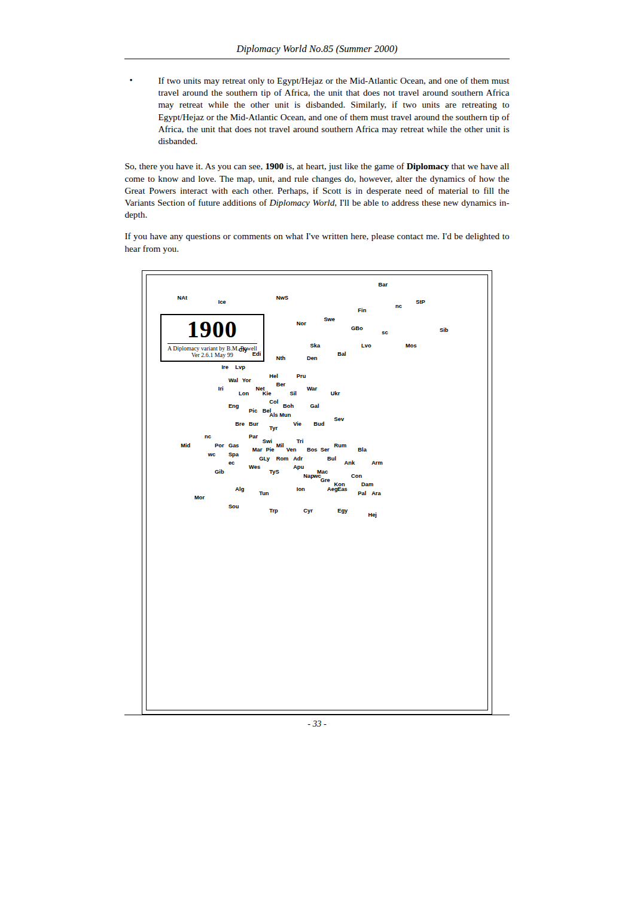Diplomacy World No.85 (Summer 2000)
If two units may retreat only to Egypt/Hejaz or the Mid-Atlantic Ocean, and one of them must travel around the southern tip of Africa, the unit that does not travel around southern Africa may retreat while the other unit is disbanded. Similarly, if two units are retreating to Egypt/Hejaz or the Mid-Atlantic Ocean, and one of them must travel around the southern tip of Africa, the unit that does not travel around southern Africa may retreat while the other unit is disbanded.
So, there you have it. As you can see, 1900 is, at heart, just like the game of Diplomacy that we have all come to know and love. The map, unit, and rule changes do, however, alter the dynamics of how the Great Powers interact with each other. Perhaps, if Scott is in desperate need of material to fill the Variants Section of future additions of Diplomacy World, I'll be able to address these new dynamics in-depth.
If you have any questions or comments on what I've written here, please contact me. I'd be delighted to hear from you.
1900
A Diplomacy variant by B.M. Powell
Ver 2.6.1 May 99
NAt Ice NwS Bar Fin nc StP Sib Nor Swe GBo sc Mos Lvo Bal Ska Den Nth Cly Edi Lvp Ire Wal Yor Iri Lon Eng Pic Bel Col Kie Net Ber Hel Pru War Sil Ukr Gal Boh Als Mun Bur Bre Par Gas Tyr Vie Bud Sev Swi Mar Pie Mil Ven Tri Bos Ser Rum Bla Rom Adr Apu Bul Mac Ank Arm Con Nap wc Gre Kon Aeg Dam TyS Wes GLy Spa Por wc ec Gib Mid nc Alg Tun Ion Eas Pal Ara Mor Sou Trp Cyr Egy Hej
- 33 -